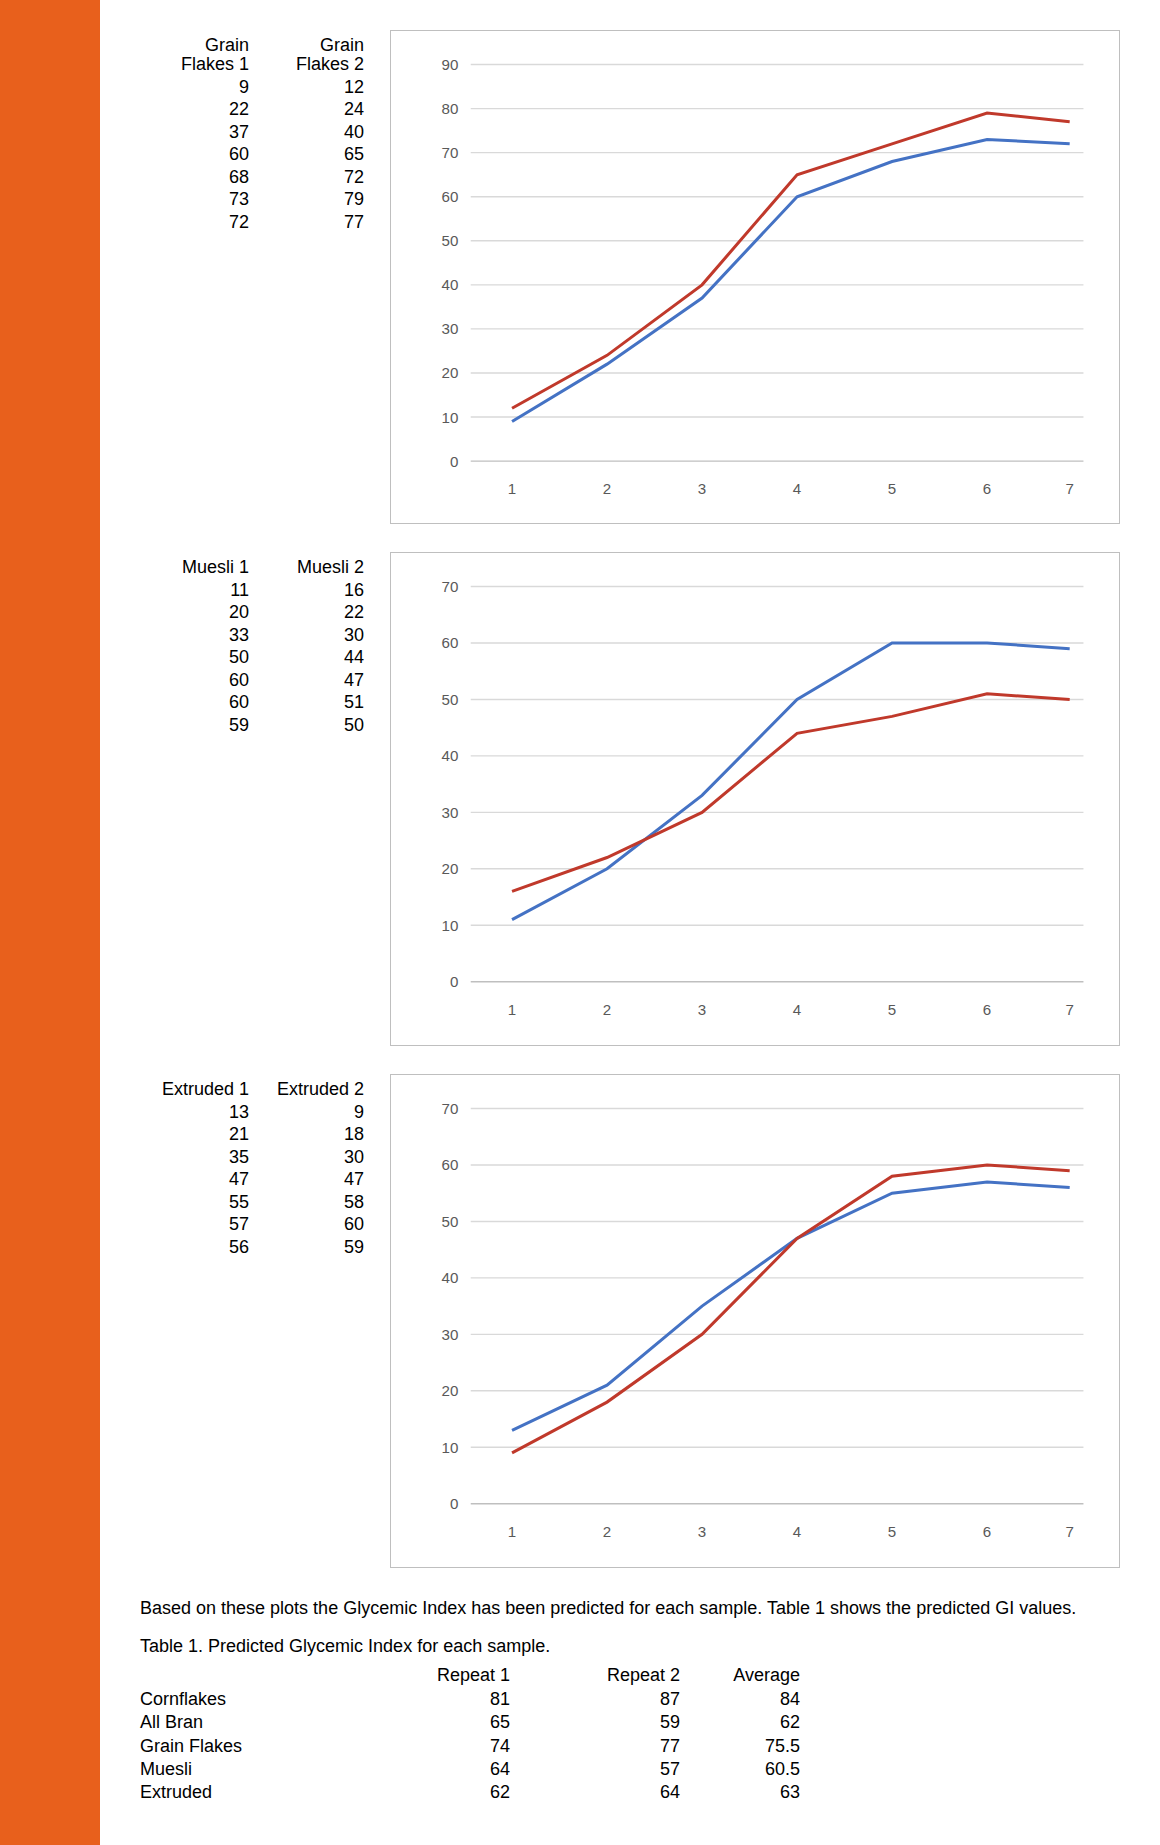| Grain Flakes 1 | Grain Flakes 2 |
| --- | --- |
| 9 | 12 |
| 22 | 24 |
| 37 | 40 |
| 60 | 65 |
| 68 | 72 |
| 73 | 79 |
| 72 | 77 |
90 80 70 60 50 40 30 20 10 0 1 2 3 4 5 6 7
| Muesli 1 | Muesli 2 |
| --- | --- |
| 11 | 16 |
| 20 | 22 |
| 33 | 30 |
| 50 | 44 |
| 60 | 47 |
| 60 | 51 |
| 59 | 50 |
70 60 50 40 30 20 10 0 1 2 3 4 5 6 7
| Extruded 1 | Extruded 2 |
| --- | --- |
| 13 | 9 |
| 21 | 18 |
| 35 | 30 |
| 47 | 47 |
| 55 | 58 |
| 57 | 60 |
| 56 | 59 |
70 60 50 40 30 20 10 0 1 2 3 4 5 6 7
Based on these plots the Glycemic Index has been predicted for each sample. Table 1 shows the predicted GI values.
Table 1. Predicted Glycemic Index for each sample.
| | Repeat 1 | Repeat 2 | Average |
| --- | --- | --- | --- |
| Cornflakes | 81 | 87 | 84 |
| All Bran | 65 | 59 | 62 |
| Grain Flakes | 74 | 77 | 75.5 |
| Muesli | 64 | 57 | 60.5 |
| Extruded | 62 | 64 | 63 |